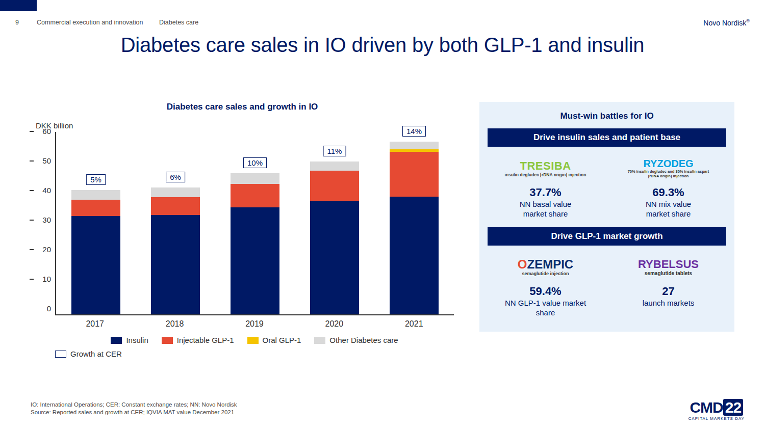9
Commercial execution and innovation
Diabetes care
Novo Nordisk®
Diabetes care sales in IO driven by both GLP-1 and insulin
Diabetes care sales and growth in IO
DKK billion
60
50
40
30
20
10
0
5%
6%
10%
11%
14%
20172018201920202021
Insulin
Injectable GLP-1
Oral GLP-1
Other Diabetes care
Growth at CER
Must-win battles for IO
Drive insulin sales and patient base
TRESIBAinsulin degludec [rDNA origin] injection
37.7%
NN basal value
market share
RYZODEG70% insulin degludec and 30% insulin aspart
[rDNA origin] injection
69.3%
NN mix value
market share
Drive GLP-1 market growth
OZEMPICsemaglutide injection
59.4%
NN GLP-1 value market
share
RYBELSUSsemaglutide tablets
27
launch markets
IO: International Operations; CER: Constant exchange rates; NN: Novo Nordisk
Source: Reported sales and growth at CER; IQVIA MAT value December 2021
CMD22
CAPITAL MARKETS DAY